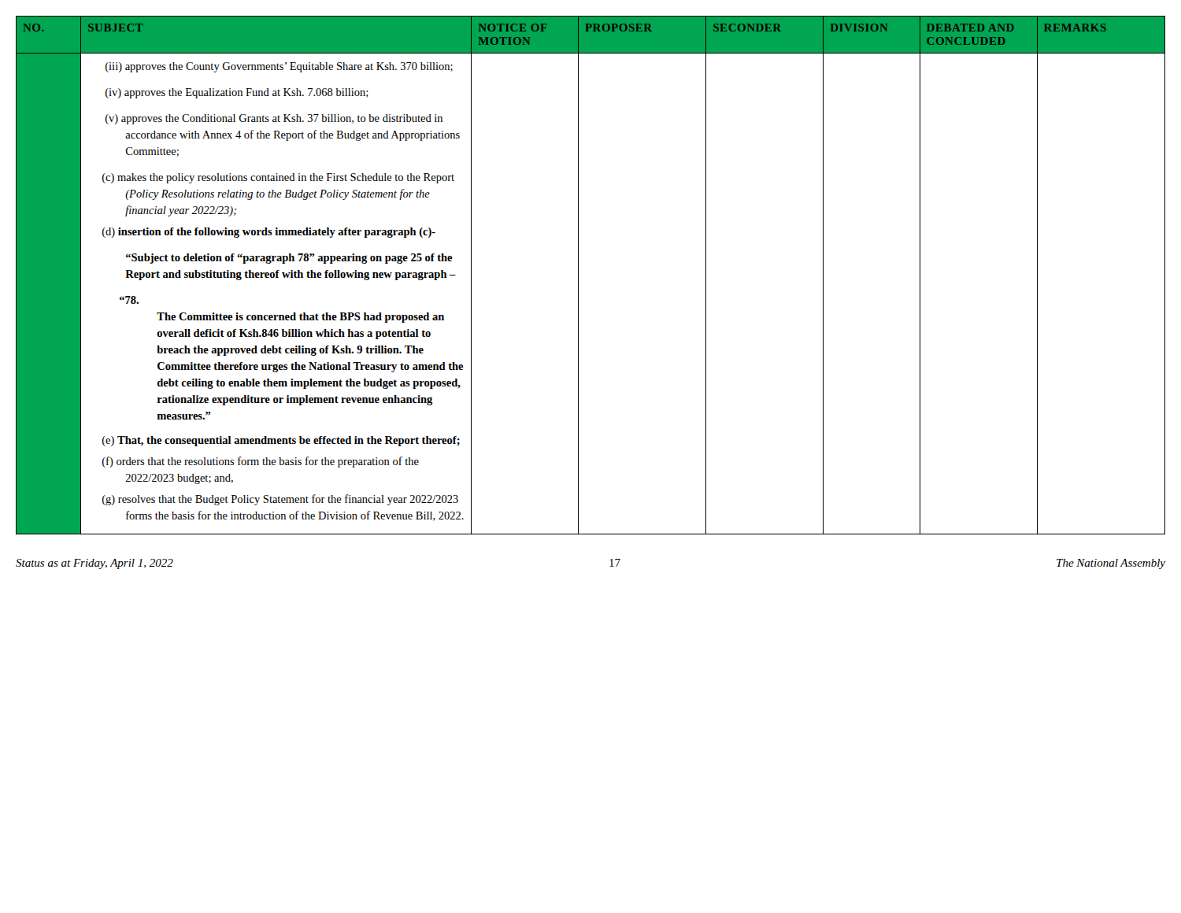| NO. | SUBJECT | NOTICE OF MOTION | PROPOSER | SECONDER | DIVISION | DEBATED AND CONCLUDED | REMARKS |
| --- | --- | --- | --- | --- | --- | --- | --- |
| | (iii) approves the County Governments’ Equitable Share at Ksh. 370 billion; (iv) approves the Equalization Fund at Ksh. 7.068 billion; (v) approves the Conditional Grants at Ksh. 37 billion, to be distributed in accordance with Annex 4 of the Report of the Budget and Appropriations Committee; (c) makes the policy resolutions contained in the First Schedule to the Report (Policy Resolutions relating to the Budget Policy Statement for the financial year 2022/23); (d) insertion of the following words immediately after paragraph (c)- “Subject to deletion of “paragraph 78” appearing on page 25 of the Report and substituting thereof with the following new paragraph – “78. The Committee is concerned that the BPS had proposed an overall deficit of Ksh.846 billion which has a potential to breach the approved debt ceiling of Ksh. 9 trillion. The Committee therefore urges the National Treasury to amend the debt ceiling to enable them implement the budget as proposed, rationalize expenditure or implement revenue enhancing measures.” (e) That, the consequential amendments be effected in the Report thereof; (f) orders that the resolutions form the basis for the preparation of the 2022/2023 budget; and, (g) resolves that the Budget Policy Statement for the financial year 2022/2023 forms the basis for the introduction of the Division of Revenue Bill, 2022. | | | | | | |
Status as at Friday, April 1, 2022
17
The National Assembly